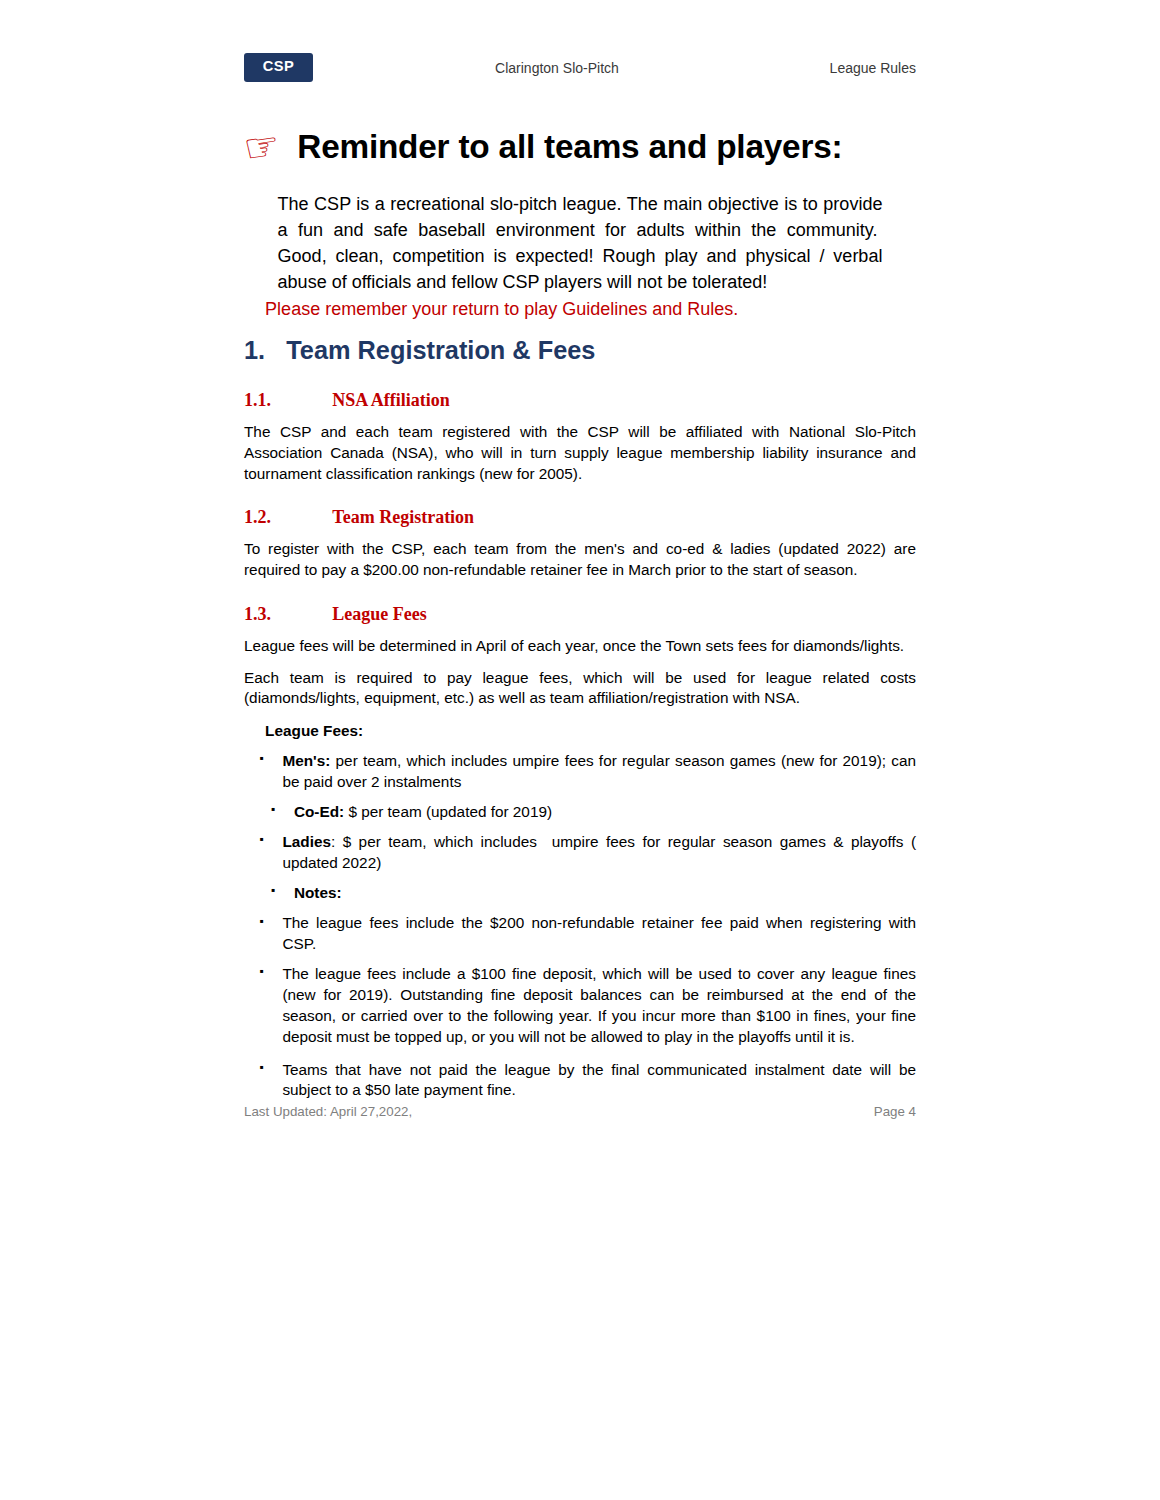Clarington Slo-Pitch
League Rules
☞
Reminder to all teams and players:
The CSP is a recreational slo-pitch league. The main objective is to provide a fun and safe baseball environment for adults within the community. Good, clean, competition is expected! Rough play and physical / verbal abuse of officials and fellow CSP players will not be tolerated!
Please remember your return to play Guidelines and Rules.
1. Team Registration & Fees
1.1. NSA Affiliation
The CSP and each team registered with the CSP will be affiliated with National Slo-Pitch Association Canada (NSA), who will in turn supply league membership liability insurance and tournament classification rankings (new for 2005).
1.2. Team Registration
To register with the CSP, each team from the men's and co-ed & ladies (updated 2022) are required to pay a $200.00 non-refundable retainer fee in March prior to the start of season.
1.3. League Fees
League fees will be determined in April of each year, once the Town sets fees for diamonds/lights.
Each team is required to pay league fees, which will be used for league related costs (diamonds/lights, equipment, etc.) as well as team affiliation/registration with NSA.
League Fees:
Men's: per team, which includes umpire fees for regular season games (new for 2019); can be paid over 2 instalments
Co-Ed: $ per team (updated for 2019)
Ladies: $ per team, which includes umpire fees for regular season games & playoffs ( updated 2022)
Notes:
The league fees include the $200 non-refundable retainer fee paid when registering with CSP.
The league fees include a $100 fine deposit, which will be used to cover any league fines (new for 2019). Outstanding fine deposit balances can be reimbursed at the end of the season, or carried over to the following year. If you incur more than $100 in fines, your fine deposit must be topped up, or you will not be allowed to play in the playoffs until it is.
Teams that have not paid the league by the final communicated instalment date will be subject to a $50 late payment fine.
Last Updated: April 27,2022,
Page 4